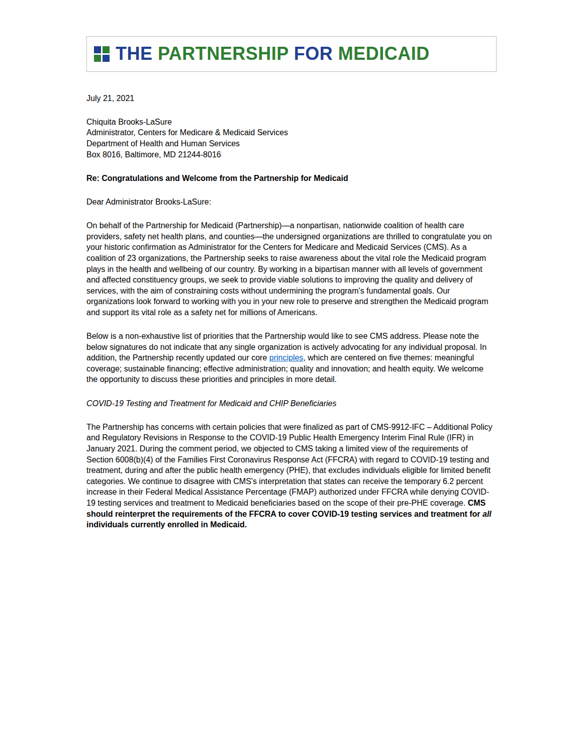THE PARTNERSHIP FOR MEDICAID
July 21, 2021
Chiquita Brooks-LaSure
Administrator, Centers for Medicare & Medicaid Services
Department of Health and Human Services
Box 8016, Baltimore, MD 21244-8016
Re: Congratulations and Welcome from the Partnership for Medicaid
Dear Administrator Brooks-LaSure:
On behalf of the Partnership for Medicaid (Partnership)—a nonpartisan, nationwide coalition of health care providers, safety net health plans, and counties—the undersigned organizations are thrilled to congratulate you on your historic confirmation as Administrator for the Centers for Medicare and Medicaid Services (CMS). As a coalition of 23 organizations, the Partnership seeks to raise awareness about the vital role the Medicaid program plays in the health and wellbeing of our country. By working in a bipartisan manner with all levels of government and affected constituency groups, we seek to provide viable solutions to improving the quality and delivery of services, with the aim of constraining costs without undermining the program's fundamental goals. Our organizations look forward to working with you in your new role to preserve and strengthen the Medicaid program and support its vital role as a safety net for millions of Americans.
Below is a non-exhaustive list of priorities that the Partnership would like to see CMS address. Please note the below signatures do not indicate that any single organization is actively advocating for any individual proposal. In addition, the Partnership recently updated our core principles, which are centered on five themes: meaningful coverage; sustainable financing; effective administration; quality and innovation; and health equity. We welcome the opportunity to discuss these priorities and principles in more detail.
COVID-19 Testing and Treatment for Medicaid and CHIP Beneficiaries
The Partnership has concerns with certain policies that were finalized as part of CMS-9912-IFC – Additional Policy and Regulatory Revisions in Response to the COVID-19 Public Health Emergency Interim Final Rule (IFR) in January 2021. During the comment period, we objected to CMS taking a limited view of the requirements of Section 6008(b)(4) of the Families First Coronavirus Response Act (FFCRA) with regard to COVID-19 testing and treatment, during and after the public health emergency (PHE), that excludes individuals eligible for limited benefit categories. We continue to disagree with CMS's interpretation that states can receive the temporary 6.2 percent increase in their Federal Medical Assistance Percentage (FMAP) authorized under FFCRA while denying COVID-19 testing services and treatment to Medicaid beneficiaries based on the scope of their pre-PHE coverage. CMS should reinterpret the requirements of the FFCRA to cover COVID-19 testing services and treatment for all individuals currently enrolled in Medicaid.